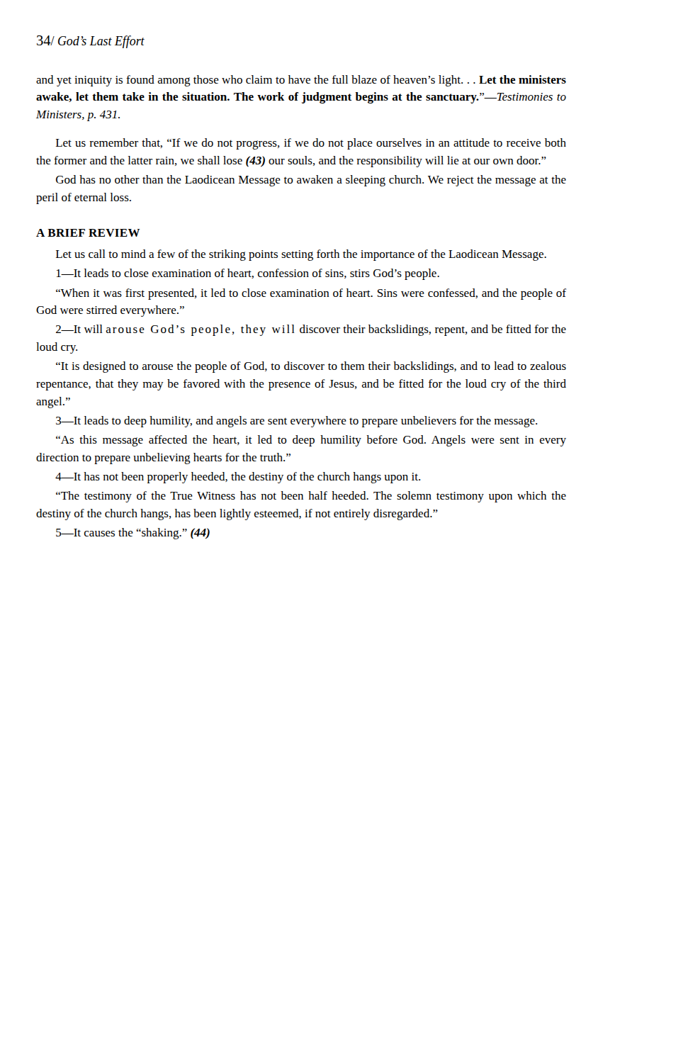34/ God’s Last Effort
and yet iniquity is found among those who claim to have the full blaze of heaven’s light. . . Let the ministers awake, let them take in the situation. The work of judgment begins at the sanctuary.”—Testimonies to Ministers, p. 431.
Let us remember that, “If we do not progress, if we do not place ourselves in an attitude to receive both the former and the latter rain, we shall lose (43) our souls, and the responsibility will lie at our own door.”
God has no other than the Laodicean Message to awaken a sleeping church. We reject the message at the peril of eternal loss.
A Brief Review
Let us call to mind a few of the striking points setting forth the importance of the Laodicean Message.
1—It leads to close examination of heart, confession of sins, stirs God’s people.
“When it was first presented, it led to close examination of heart. Sins were confessed, and the people of God were stirred everywhere.”
2—It will arouse God’s people, they will discover their backslidings, repent, and be fitted for the loud cry.
“It is designed to arouse the people of God, to discover to them their backslidings, and to lead to zealous repentance, that they may be favored with the presence of Jesus, and be fitted for the loud cry of the third angel.”
3—It leads to deep humility, and angels are sent everywhere to prepare unbelievers for the message.
“As this message affected the heart, it led to deep humility before God. Angels were sent in every direction to prepare unbelieving hearts for the truth.”
4—It has not been properly heeded, the destiny of the church hangs upon it.
“The testimony of the True Witness has not been half heeded. The solemn testimony upon which the destiny of the church hangs, has been lightly esteemed, if not entirely disregarded.”
5—It causes the “shaking.” (44)